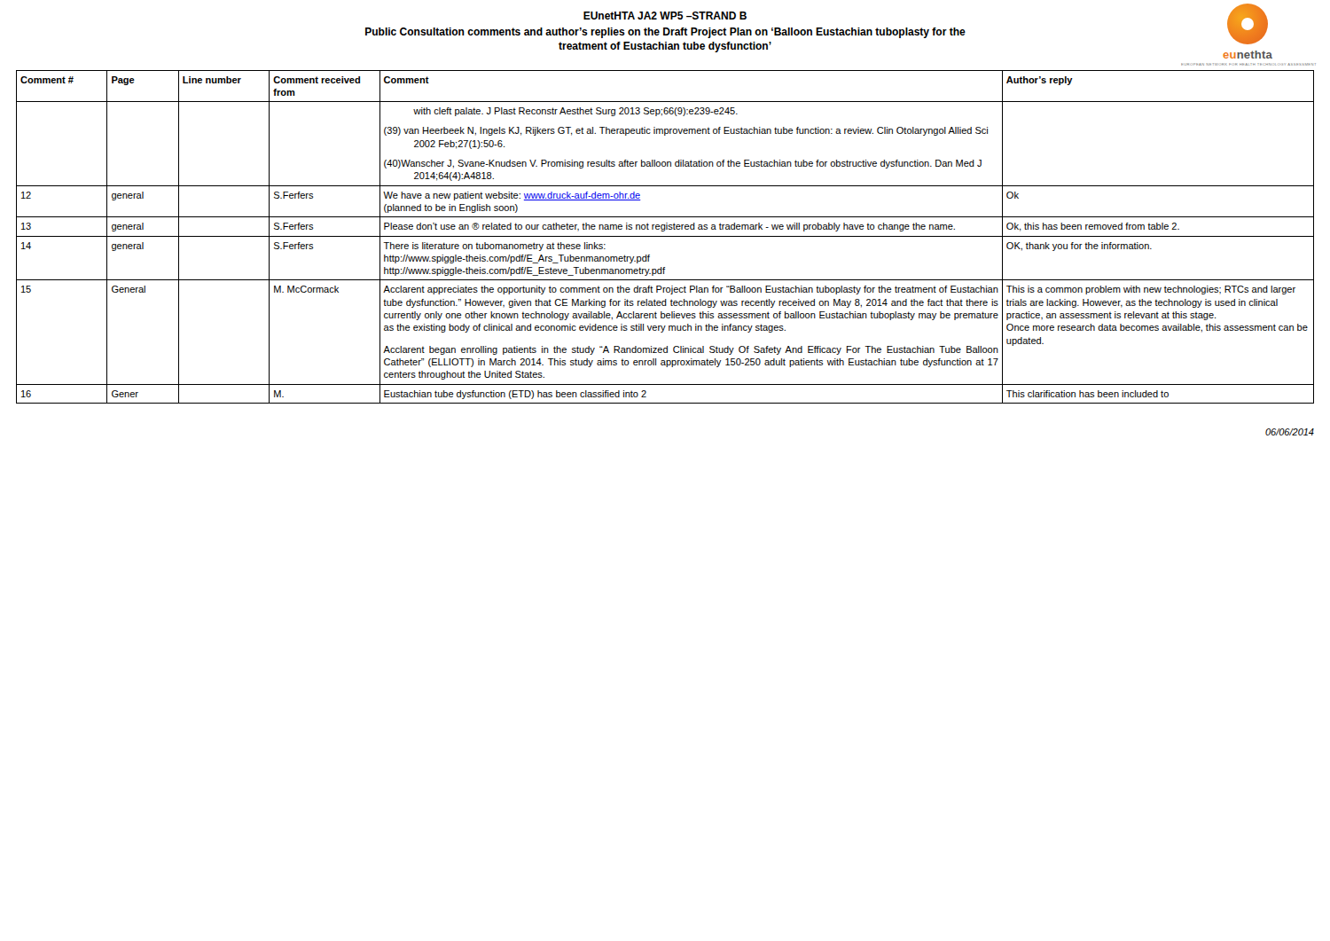eu nethta
EUROPEAN NETWORK FOR HEALTH TECHNOLOGY ASSESSMENT
EUnetHTA JA2 WP5 –STRAND B
Public Consultation comments and author’s replies on the Draft Project Plan on ‘Balloon Eustachian tuboplasty for the
treatment of Eustachian tube dysfunction’
| Comment # | Page | Line number | Comment received from | Comment | Author’s reply |
| --- | --- | --- | --- | --- | --- |
| | | | | with cleft palate. J Plast Reconstr Aesthet Surg 2013 Sep;66(9):e239-e245. (39) van Heerbeek N, Ingels KJ, Rijkers GT, et al. Therapeutic improvement of Eustachian tube function: a review. Clin Otolaryngol Allied Sci 2002 Feb;27(1):50-6. (40)Wanscher J, Svane-Knudsen V. Promising results after balloon dilatation of the Eustachian tube for obstructive dysfunction. Dan Med J 2014;64(4):A4818. | |
| 12 | general | | S.Ferfers | We have a new patient website: www.druck-auf-dem-ohr.de (planned to be in English soon) | Ok |
| 13 | general | | S.Ferfers | Please don’t use an ® related to our catheter, the name is not registered as a trademark - we will probably have to change the name. | Ok, this has been removed from table 2. |
| 14 | general | | S.Ferfers | There is literature on tubomanometry at these links: http://www.spiggle-theis.com/pdf/E_Ars_Tubenmanometry.pdf http://www.spiggle-theis.com/pdf/E_Esteve_Tubenmanometry.pdf | OK, thank you for the information. |
| 15 | General | | M. McCormack | Acclarent appreciates the opportunity to comment on the draft Project Plan for “Balloon Eustachian tuboplasty for the treatment of Eustachian tube dysfunction.” However, given that CE Marking for its related technology was recently received on May 8, 2014 and the fact that there is currently only one other known technology available, Acclarent believes this assessment of balloon Eustachian tuboplasty may be premature as the existing body of clinical and economic evidence is still very much in the infancy stages. Acclarent began enrolling patients in the study “A Randomized Clinical Study Of Safety And Efficacy For The Eustachian Tube Balloon Catheter” (ELLIOTT) in March 2014. This study aims to enroll approximately 150-250 adult patients with Eustachian tube dysfunction at 17 centers throughout the United States. | This is a common problem with new technologies; RTCs and larger trials are lacking. However, as the technology is used in clinical practice, an assessment is relevant at this stage. Once more research data becomes available, this assessment can be updated. |
| 16 | Gener | | M. | Eustachian tube dysfunction (ETD) has been classified into 2 | This clarification has been included to |
06/06/2014